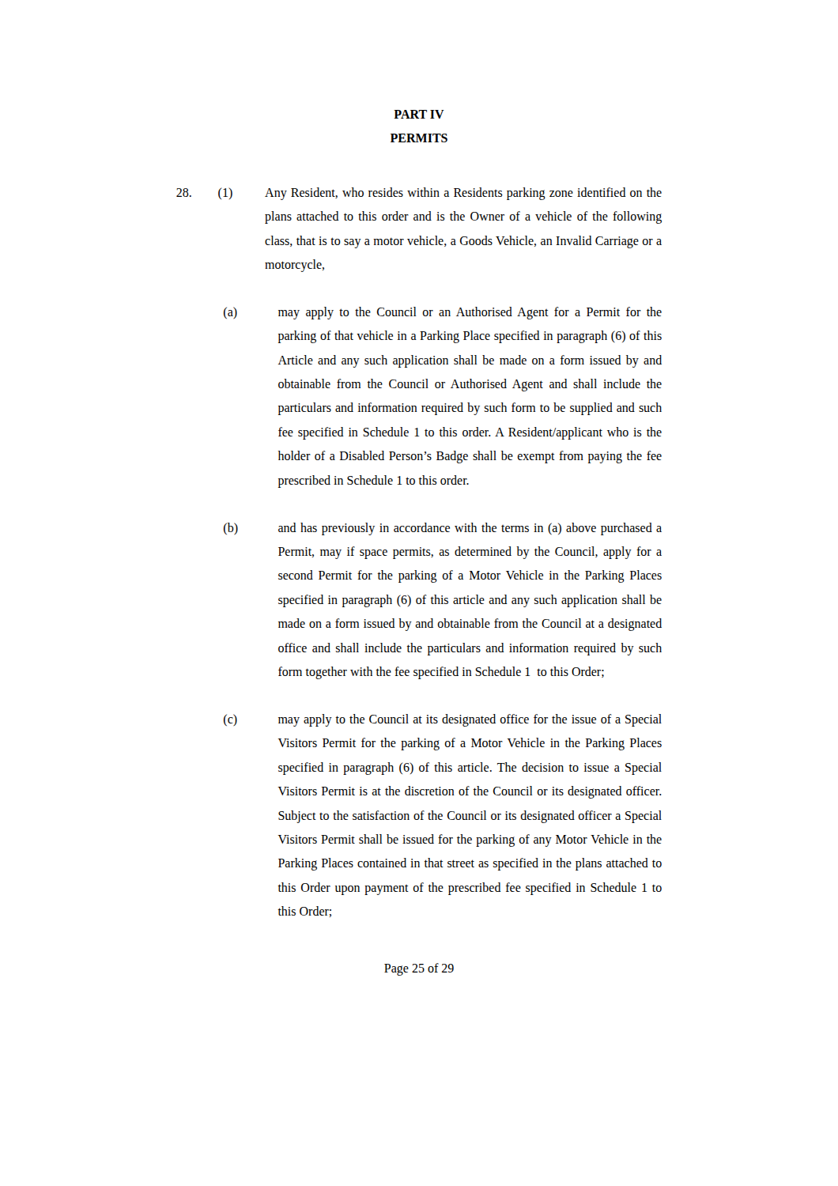PART IV
PERMITS
| 28. | (1) | Any Resident, who resides within a Residents parking zone identified on the plans attached to this order and is the Owner of a vehicle of the following class, that is to say a motor vehicle, a Goods Vehicle, an Invalid Carriage or a motorcycle, |
| (a) | may apply to the Council or an Authorised Agent for a Permit for the parking of that vehicle in a Parking Place specified in paragraph (6) of this Article and any such application shall be made on a form issued by and obtainable from the Council or Authorised Agent and shall include the particulars and information required by such form to be supplied and such fee specified in Schedule 1 to this order. A Resident/applicant who is the holder of a Disabled Person’s Badge shall be exempt from paying the fee prescribed in Schedule 1 to this order. |
| (b) | and has previously in accordance with the terms in (a) above purchased a Permit, may if space permits, as determined by the Council, apply for a second Permit for the parking of a Motor Vehicle in the Parking Places specified in paragraph (6) of this article and any such application shall be made on a form issued by and obtainable from the Council at a designated office and shall include the particulars and information required by such form together with the fee specified in Schedule 1 to this Order; |
| (c) | may apply to the Council at its designated office for the issue of a Special Visitors Permit for the parking of a Motor Vehicle in the Parking Places specified in paragraph (6) of this article. The decision to issue a Special Visitors Permit is at the discretion of the Council or its designated officer. Subject to the satisfaction of the Council or its designated officer a Special Visitors Permit shall be issued for the parking of any Motor Vehicle in the Parking Places contained in that street as specified in the plans attached to this Order upon payment of the prescribed fee specified in Schedule 1 to this Order; |
Page 25 of 29